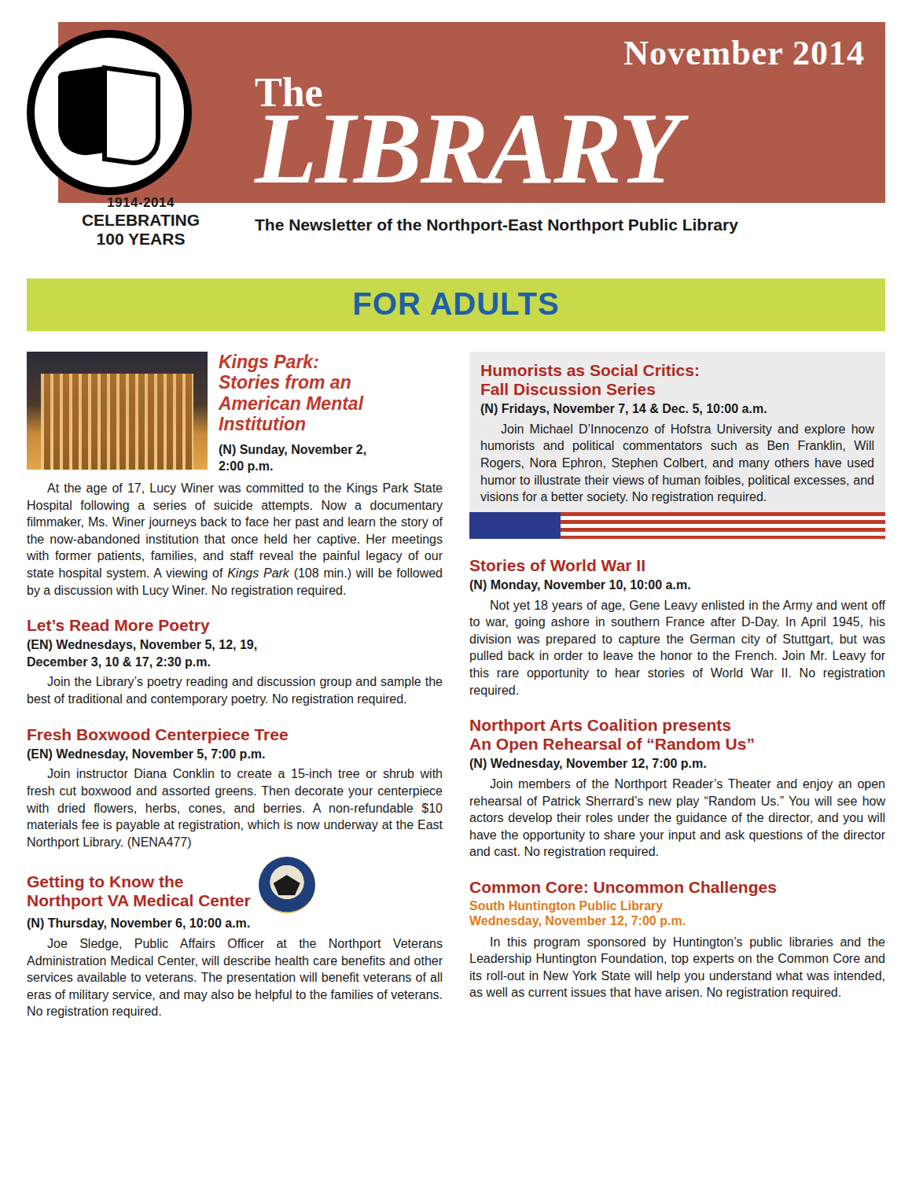November 2014
The
LIBRARY
1914-2014
CELEBRATING
100 YEARS
The Newsletter of the Northport-East Northport Public Library
FOR ADULTS
Kings Park:
Stories from an
American Mental
Institution
(N) Sunday, November 2,
2:00 p.m.
At the age of 17, Lucy Winer was committed to the Kings Park State Hospital following a series of suicide attempts. Now a documentary filmmaker, Ms. Winer journeys back to face her past and learn the story of the now-abandoned institution that once held her captive. Her meetings with former patients, families, and staff reveal the painful legacy of our state hospital system. A viewing of Kings Park (108 min.) will be followed by a discussion with Lucy Winer. No registration required.
Let’s Read More Poetry
(EN) Wednesdays, November 5, 12, 19,
December 3, 10 & 17, 2:30 p.m.
Join the Library’s poetry reading and discussion group and sample the best of traditional and contemporary poetry. No registration required.
Fresh Boxwood Centerpiece Tree
(EN) Wednesday, November 5, 7:00 p.m.
Join instructor Diana Conklin to create a 15-inch tree or shrub with fresh cut boxwood and assorted greens. Then decorate your centerpiece with dried flowers, herbs, cones, and berries. A non-refundable $10 materials fee is payable at registration, which is now underway at the East Northport Library. (NENA477)
Getting to Know the
Northport VA Medical Center
(N) Thursday, November 6, 10:00 a.m.
Joe Sledge, Public Affairs Officer at the Northport Veterans Administration Medical Center, will describe health care benefits and other services available to veterans. The presentation will benefit veterans of all eras of military service, and may also be helpful to the families of veterans. No registration required.
Humorists as Social Critics:
Fall Discussion Series
(N) Fridays, November 7, 14 & Dec. 5, 10:00 a.m.
Join Michael D’Innocenzo of Hofstra University and explore how humorists and political commentators such as Ben Franklin, Will Rogers, Nora Ephron, Stephen Colbert, and many others have used humor to illustrate their views of human foibles, political excesses, and visions for a better society. No registration required.
Stories of World War II
(N) Monday, November 10, 10:00 a.m.
Not yet 18 years of age, Gene Leavy enlisted in the Army and went off to war, going ashore in southern France after D-Day. In April 1945, his division was prepared to capture the German city of Stuttgart, but was pulled back in order to leave the honor to the French. Join Mr. Leavy for this rare opportunity to hear stories of World War II. No registration required.
Northport Arts Coalition presents
An Open Rehearsal of “Random Us”
(N) Wednesday, November 12, 7:00 p.m.
Join members of the Northport Reader’s Theater and enjoy an open rehearsal of Patrick Sherrard’s new play “Random Us.” You will see how actors develop their roles under the guidance of the director, and you will have the opportunity to share your input and ask questions of the director and cast. No registration required.
Common Core: Uncommon Challenges
South Huntington Public Library
Wednesday, November 12, 7:00 p.m.
In this program sponsored by Huntington’s public libraries and the Leadership Huntington Foundation, top experts on the Common Core and its roll-out in New York State will help you understand what was intended, as well as current issues that have arisen. No registration required.